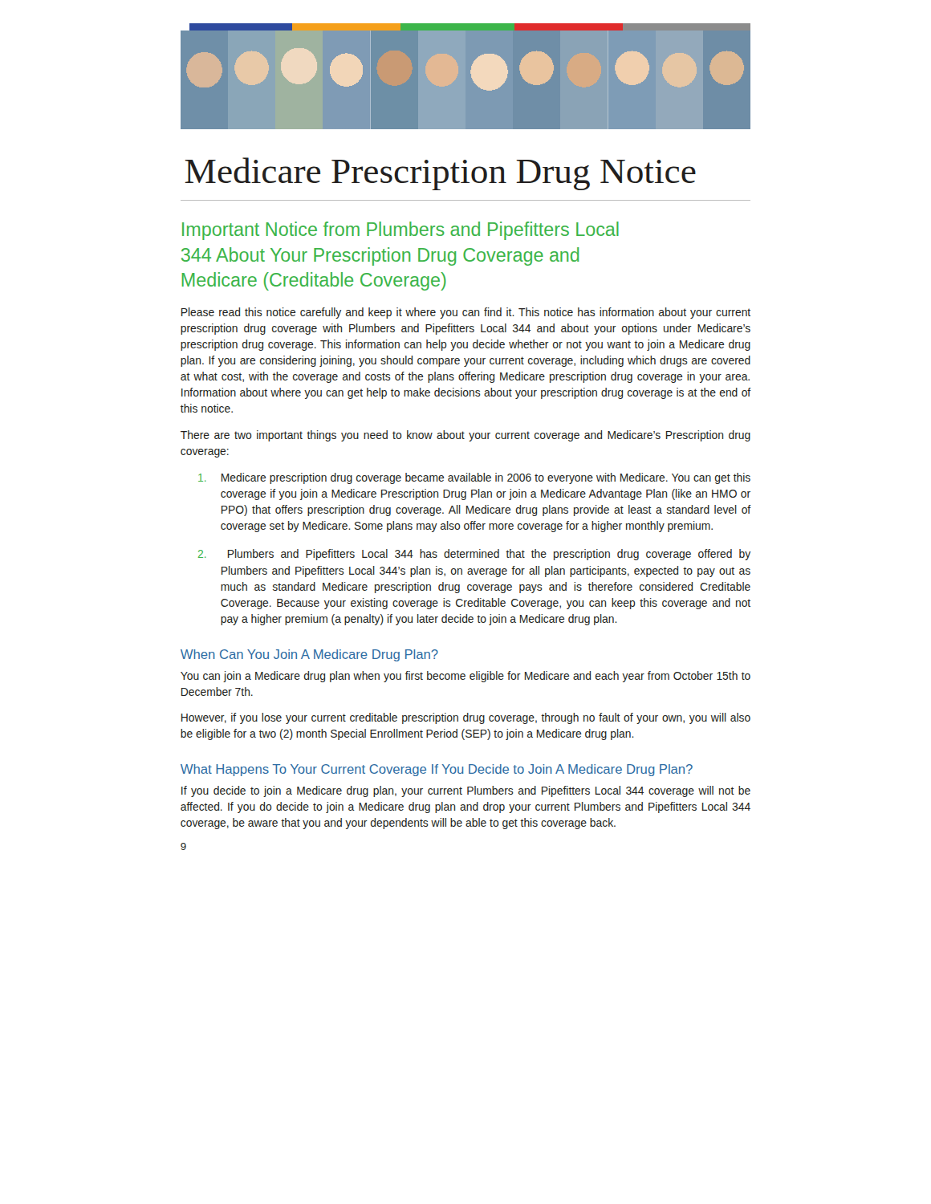Medicare Prescription Drug Notice
Important Notice from Plumbers and Pipefitters Local
344 About Your Prescription Drug Coverage and
Medicare (Creditable Coverage)
Please read this notice carefully and keep it where you can find it. This notice has information about your current prescription drug coverage with Plumbers and Pipefitters Local 344 and about your options under Medicare’s prescription drug coverage. This information can help you decide whether or not you want to join a Medicare drug plan. If you are considering joining, you should compare your current coverage, including which drugs are covered at what cost, with the coverage and costs of the plans offering Medicare prescription drug coverage in your area. Information about where you can get help to make decisions about your prescription drug coverage is at the end of this notice.
There are two important things you need to know about your current coverage and Medicare’s Prescription drug coverage:
Medicare prescription drug coverage became available in 2006 to everyone with Medicare. You can get this coverage if you join a Medicare Prescription Drug Plan or join a Medicare Advantage Plan (like an HMO or PPO) that offers prescription drug coverage. All Medicare drug plans provide at least a standard level of coverage set by Medicare. Some plans may also offer more coverage for a higher monthly premium.
Plumbers and Pipefitters Local 344 has determined that the prescription drug coverage offered by Plumbers and Pipefitters Local 344’s plan is, on average for all plan participants, expected to pay out as much as standard Medicare prescription drug coverage pays and is therefore considered Creditable Coverage. Because your existing coverage is Creditable Coverage, you can keep this coverage and not pay a higher premium (a penalty) if you later decide to join a Medicare drug plan.
When Can You Join A Medicare Drug Plan?
You can join a Medicare drug plan when you first become eligible for Medicare and each year from October 15th to December 7th.
However, if you lose your current creditable prescription drug coverage, through no fault of your own, you will also be eligible for a two (2) month Special Enrollment Period (SEP) to join a Medicare drug plan.
What Happens To Your Current Coverage If You Decide to Join A Medicare Drug Plan?
If you decide to join a Medicare drug plan, your current Plumbers and Pipefitters Local 344 coverage will not be affected. If you do decide to join a Medicare drug plan and drop your current Plumbers and Pipefitters Local 344 coverage, be aware that you and your dependents will be able to get this coverage back.
9